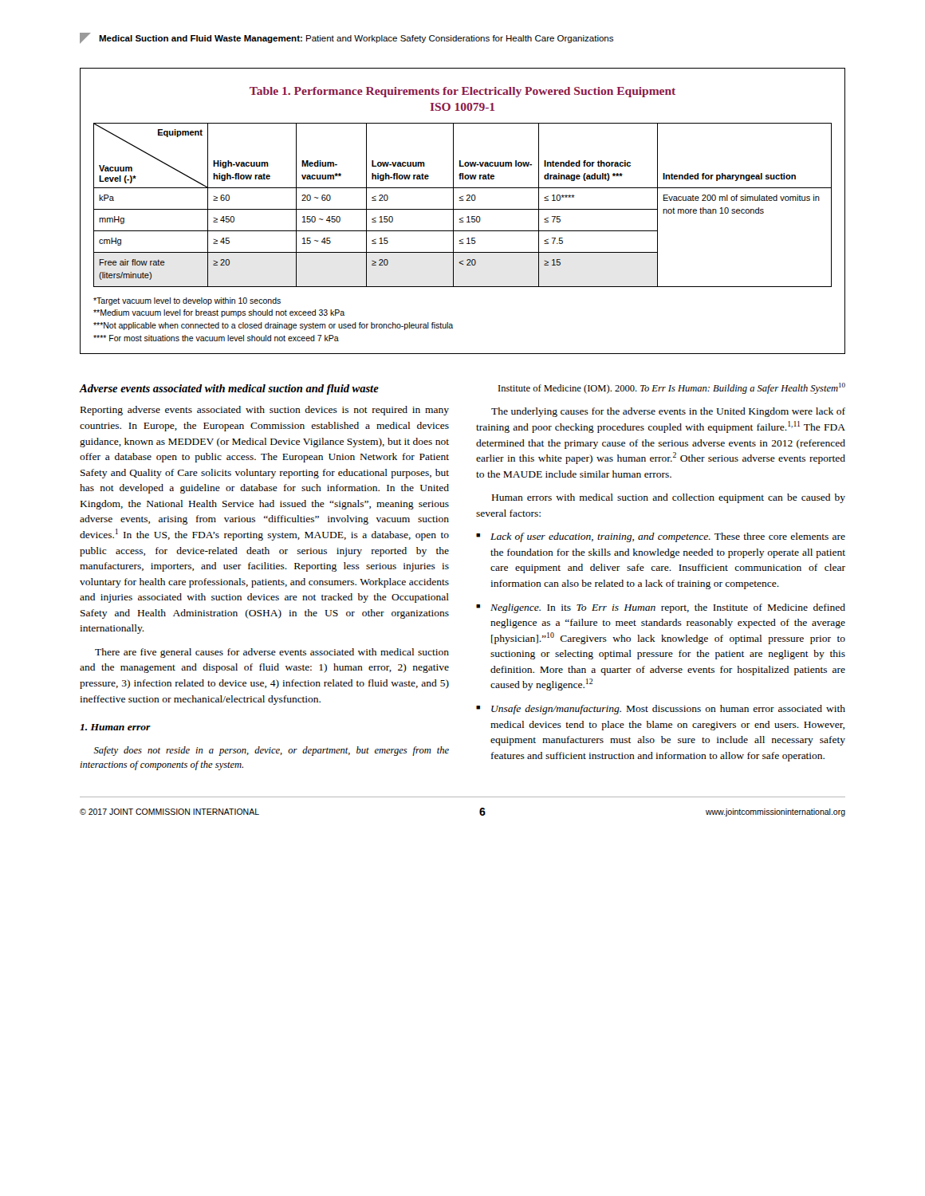Medical Suction and Fluid Waste Management: Patient and Workplace Safety Considerations for Health Care Organizations
Table 1. Performance Requirements for Electrically Powered Suction Equipment
ISO 10079-1
| Equipment Vacuum Level (-)* | High-vacuum high-flow rate | Medium-vacuum** | Low-vacuum high-flow rate | Low-vacuum low-flow rate | Intended for thoracic drainage (adult) *** | Intended for pharyngeal suction |
| --- | --- | --- | --- | --- | --- | --- |
| kPa | ≥ 60 | 20 ~ 60 | ≤ 20 | ≤ 20 | ≤ 10**** | Evacuate 200 ml of simulated vomitus in not more than 10 seconds |
| mmHg | ≥ 450 | 150 ~ 450 | ≤ 150 | ≤ 150 | ≤ 75 |
| cmHg | ≥ 45 | 15 ~ 45 | ≤ 15 | ≤ 15 | ≤ 7.5 |
| Free air flow rate (liters/minute) | ≥ 20 | | ≥ 20 | < 20 | ≥ 15 |
*Target vacuum level to develop within 10 seconds
**Medium vacuum level for breast pumps should not exceed 33 kPa
***Not applicable when connected to a closed drainage system or used for broncho-pleural fistula
**** For most situations the vacuum level should not exceed 7 kPa
Adverse events associated with medical suction and fluid waste
Reporting adverse events associated with suction devices is not required in many countries. In Europe, the European Commission established a medical devices guidance, known as MEDDEV (or Medical Device Vigilance System), but it does not offer a database open to public access. The European Union Network for Patient Safety and Quality of Care solicits voluntary reporting for educational purposes, but has not developed a guideline or database for such information. In the United Kingdom, the National Health Service had issued the “signals”, meaning serious adverse events, arising from various “difficulties” involving vacuum suction devices.1 In the US, the FDA’s reporting system, MAUDE, is a database, open to public access, for device-related death or serious injury reported by the manufacturers, importers, and user facilities. Reporting less serious injuries is voluntary for health care professionals, patients, and consumers. Workplace accidents and injuries associated with suction devices are not tracked by the Occupational Safety and Health Administration (OSHA) in the US or other organizations internationally.
There are five general causes for adverse events associated with medical suction and the management and disposal of fluid waste: 1) human error, 2) negative pressure, 3) infection related to device use, 4) infection related to fluid waste, and 5) ineffective suction or mechanical/electrical dysfunction.
1. Human error
Safety does not reside in a person, device, or department, but emerges from the interactions of components of the system. Institute of Medicine (IOM). 2000. To Err Is Human: Building a Safer Health System10
The underlying causes for the adverse events in the United Kingdom were lack of training and poor checking procedures coupled with equipment failure.1,11 The FDA determined that the primary cause of the serious adverse events in 2012 (referenced earlier in this white paper) was human error.2 Other serious adverse events reported to the MAUDE include similar human errors.
Human errors with medical suction and collection equipment can be caused by several factors:
Lack of user education, training, and competence. These three core elements are the foundation for the skills and knowledge needed to properly operate all patient care equipment and deliver safe care. Insufficient communication of clear information can also be related to a lack of training or competence.
Negligence. In its To Err is Human report, the Institute of Medicine defined negligence as a “failure to meet standards reasonably expected of the average [physician].”10 Caregivers who lack knowledge of optimal pressure prior to suctioning or selecting optimal pressure for the patient are negligent by this definition. More than a quarter of adverse events for hospitalized patients are caused by negligence.12
Unsafe design/manufacturing. Most discussions on human error associated with medical devices tend to place the blame on caregivers or end users. However, equipment manufacturers must also be sure to include all necessary safety features and sufficient instruction and information to allow for safe operation.
© 2017 JOINT COMMISSION INTERNATIONAL
6
www.jointcommissioninternational.org